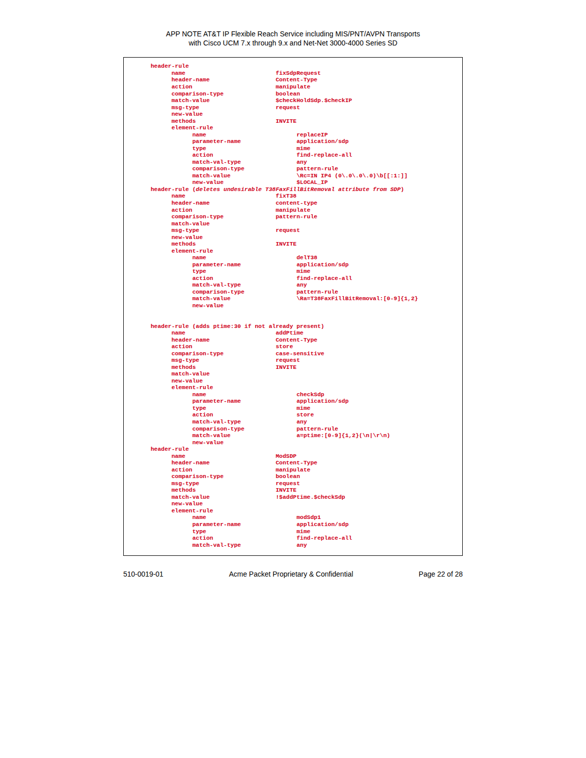APP NOTE AT&T IP Flexible Reach Service including MIS/PNT/AVPN Transports
with Cisco UCM 7.x through 9.x and Net-Net 3000-4000 Series SD
      header-rule
            name                          fixSdpRequest
            header-name                   Content-Type
            action                        manipulate
            comparison-type               boolean
            match-value                   $checkHoldSdp.$checkIP
            msg-type                      request
            new-value
            methods                       INVITE
            element-rule
                  name                          replaceIP
                  parameter-name                application/sdp
                  type                          mime
                  action                        find-replace-all
                  match-val-type                any
                  comparison-type               pattern-rule
                  match-value                   \Rc=IN IP4 (0\.0\.0\.0)\b[[:1:]]
                  new-value                     $LOCAL_IP
      header-rule (deletes undesirable T38FaxFillBitRemoval attribute from SDP)
            name                          fixT38
            header-name                   content-type
            action                        manipulate
            comparison-type               pattern-rule
            match-value
            msg-type                      request
            new-value
            methods                       INVITE
            element-rule
                  name                          delT38
                  parameter-name                application/sdp
                  type                          mime
                  action                        find-replace-all
                  match-val-type                any
                  comparison-type               pattern-rule
                  match-value                   \Ra=T38FaxFillBitRemoval:[0-9]{1,2}
                  new-value


      header-rule (adds ptime:30 if not already present)
            name                          addPtime
            header-name                   Content-Type
            action                        store
            comparison-type               case-sensitive
            msg-type                      request
            methods                       INVITE
            match-value
            new-value
            element-rule
                  name                          checkSdp
                  parameter-name                application/sdp
                  type                          mime
                  action                        store
                  match-val-type                any
                  comparison-type               pattern-rule
                  match-value                   a=ptime:[0-9]{1,2}(\n|\r\n)
                  new-value
      header-rule
            name                          ModSDP
            header-name                   Content-Type
            action                        manipulate
            comparison-type               boolean
            msg-type                      request
            methods                       INVITE
            match-value                   !$addPtime.$checkSdp
            new-value
            element-rule
                  name                          modSdp1
                  parameter-name                application/sdp
                  type                          mime
                  action                        find-replace-all
                  match-val-type                any
510-0019-01
Acme Packet Proprietary & Confidential
Page 22 of 28